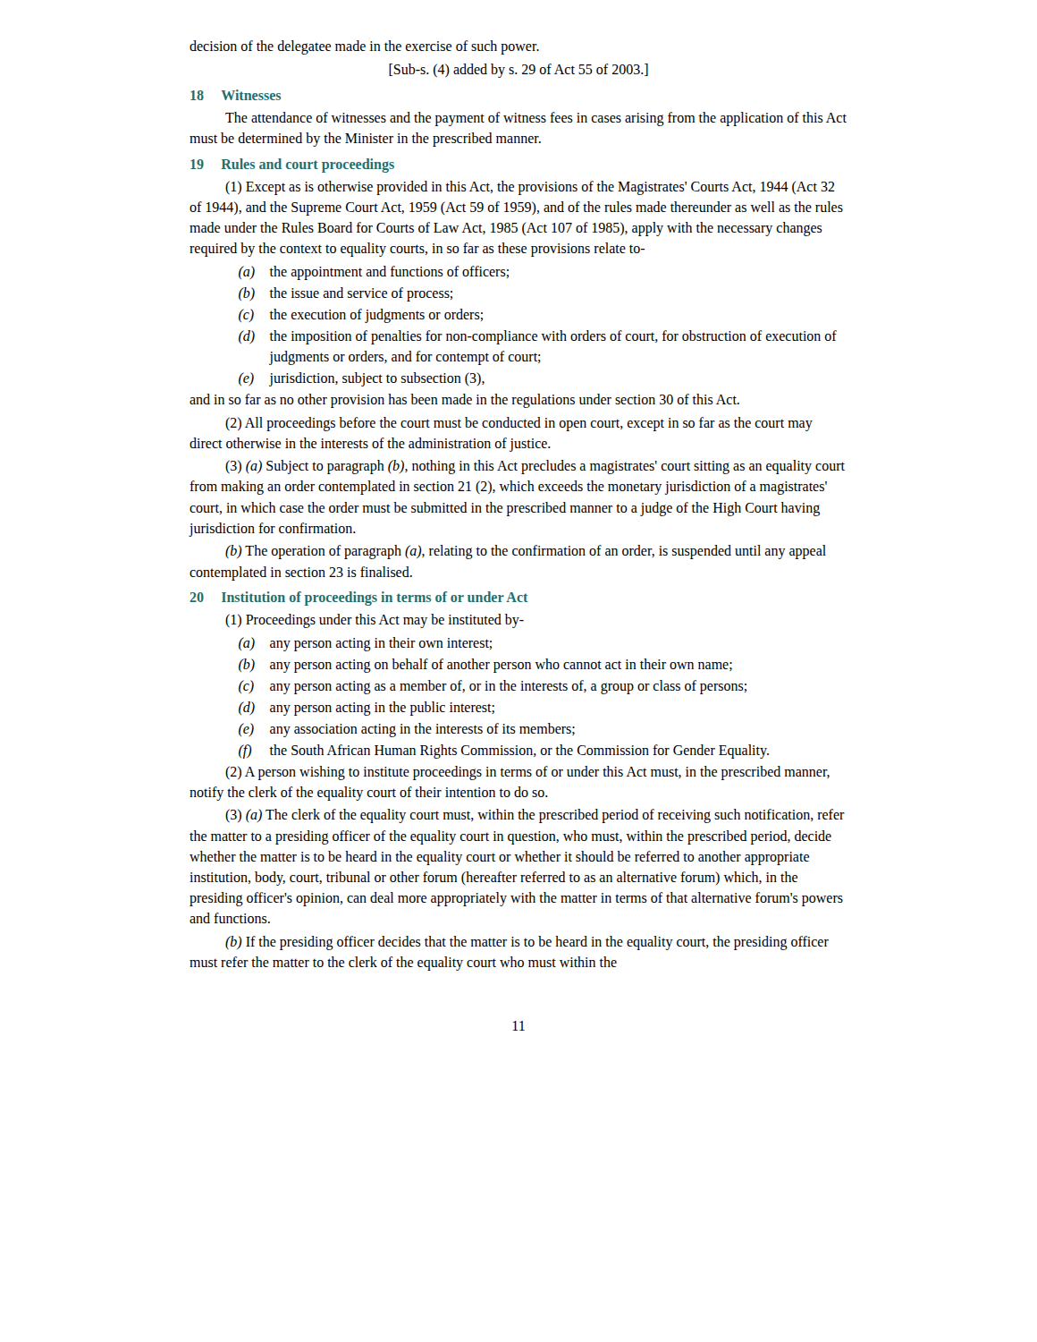decision of the delegatee made in the exercise of such power.
[Sub-s. (4) added by s. 29 of Act 55 of 2003.]
18 Witnesses
The attendance of witnesses and the payment of witness fees in cases arising from the application of this Act must be determined by the Minister in the prescribed manner.
19 Rules and court proceedings
(1) Except as is otherwise provided in this Act, the provisions of the Magistrates' Courts Act, 1944 (Act 32 of 1944), and the Supreme Court Act, 1959 (Act 59 of 1959), and of the rules made thereunder as well as the rules made under the Rules Board for Courts of Law Act, 1985 (Act 107 of 1985), apply with the necessary changes required by the context to equality courts, in so far as these provisions relate to-
(a) the appointment and functions of officers;
(b) the issue and service of process;
(c) the execution of judgments or orders;
(d) the imposition of penalties for non-compliance with orders of court, for obstruction of execution of judgments or orders, and for contempt of court;
(e) jurisdiction, subject to subsection (3),
and in so far as no other provision has been made in the regulations under section 30 of this Act.
(2) All proceedings before the court must be conducted in open court, except in so far as the court may direct otherwise in the interests of the administration of justice.
(3) (a) Subject to paragraph (b), nothing in this Act precludes a magistrates' court sitting as an equality court from making an order contemplated in section 21 (2), which exceeds the monetary jurisdiction of a magistrates' court, in which case the order must be submitted in the prescribed manner to a judge of the High Court having jurisdiction for confirmation.
(b) The operation of paragraph (a), relating to the confirmation of an order, is suspended until any appeal contemplated in section 23 is finalised.
20 Institution of proceedings in terms of or under Act
(1) Proceedings under this Act may be instituted by-
(a) any person acting in their own interest;
(b) any person acting on behalf of another person who cannot act in their own name;
(c) any person acting as a member of, or in the interests of, a group or class of persons;
(d) any person acting in the public interest;
(e) any association acting in the interests of its members;
(f) the South African Human Rights Commission, or the Commission for Gender Equality.
(2) A person wishing to institute proceedings in terms of or under this Act must, in the prescribed manner, notify the clerk of the equality court of their intention to do so.
(3) (a) The clerk of the equality court must, within the prescribed period of receiving such notification, refer the matter to a presiding officer of the equality court in question, who must, within the prescribed period, decide whether the matter is to be heard in the equality court or whether it should be referred to another appropriate institution, body, court, tribunal or other forum (hereafter referred to as an alternative forum) which, in the presiding officer's opinion, can deal more appropriately with the matter in terms of that alternative forum's powers and functions.
(b) If the presiding officer decides that the matter is to be heard in the equality court, the presiding officer must refer the matter to the clerk of the equality court who must within the
11